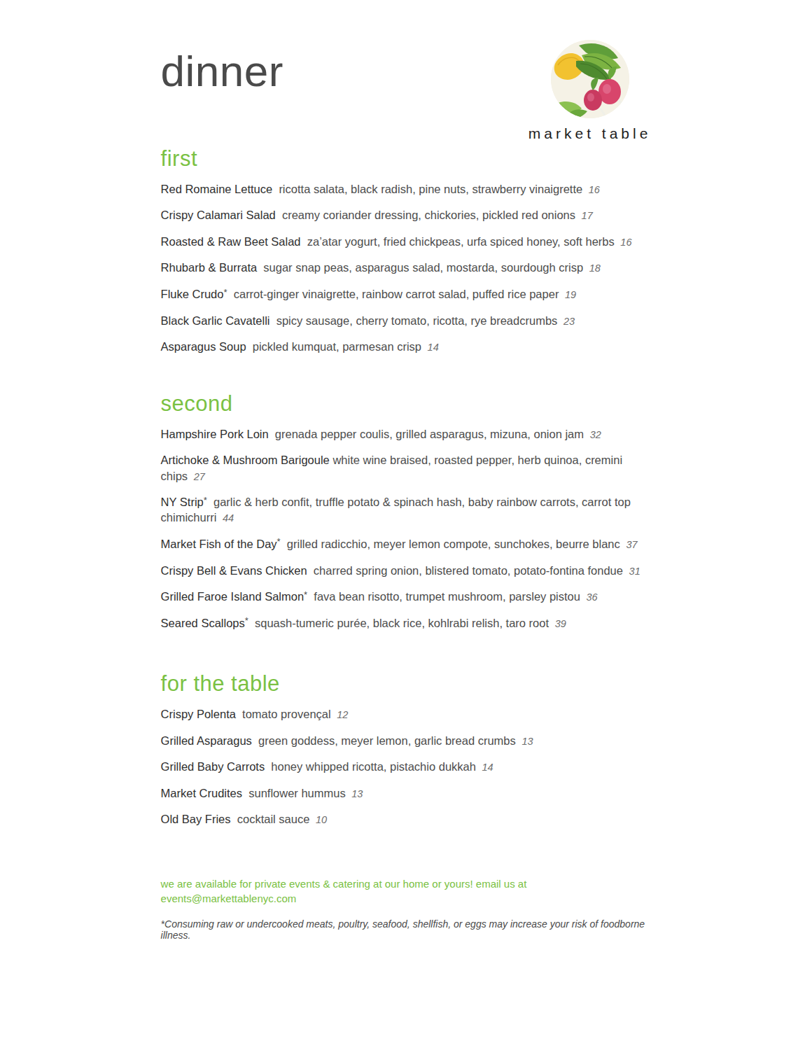dinner
market table
first
Red Romaine Lettuce ricotta salata, black radish, pine nuts, strawberry vinaigrette 16
Crispy Calamari Salad creamy coriander dressing, chickories, pickled red onions 17
Roasted & Raw Beet Salad za’atar yogurt, fried chickpeas, urfa spiced honey, soft herbs 16
Rhubarb & Burrata sugar snap peas, asparagus salad, mostarda, sourdough crisp 18
Fluke Crudo* carrot-ginger vinaigrette, rainbow carrot salad, puffed rice paper 19
Black Garlic Cavatelli spicy sausage, cherry tomato, ricotta, rye breadcrumbs 23
Asparagus Soup pickled kumquat, parmesan crisp 14
second
Hampshire Pork Loin grenada pepper coulis, grilled asparagus, mizuna, onion jam 32
Artichoke & Mushroom Barigoule white wine braised, roasted pepper, herb quinoa, cremini chips 27
NY Strip* garlic & herb confit, truffle potato & spinach hash, baby rainbow carrots, carrot top chimichurri 44
Market Fish of the Day* grilled radicchio, meyer lemon compote, sunchokes, beurre blanc 37
Crispy Bell & Evans Chicken charred spring onion, blistered tomato, potato-fontina fondue 31
Grilled Faroe Island Salmon* fava bean risotto, trumpet mushroom, parsley pistou 36
Seared Scallops* squash-tumeric purée, black rice, kohlrabi relish, taro root 39
for the table
Crispy Polenta tomato provençal 12
Grilled Asparagus green goddess, meyer lemon, garlic bread crumbs 13
Grilled Baby Carrots honey whipped ricotta, pistachio dukkah 14
Market Crudites sunflower hummus 13
Old Bay Fries cocktail sauce 10
we are available for private events & catering at our home or yours! email us at events@markettablenyc.com
*Consuming raw or undercooked meats, poultry, seafood, shellfish, or eggs may increase your risk of foodborne illness.